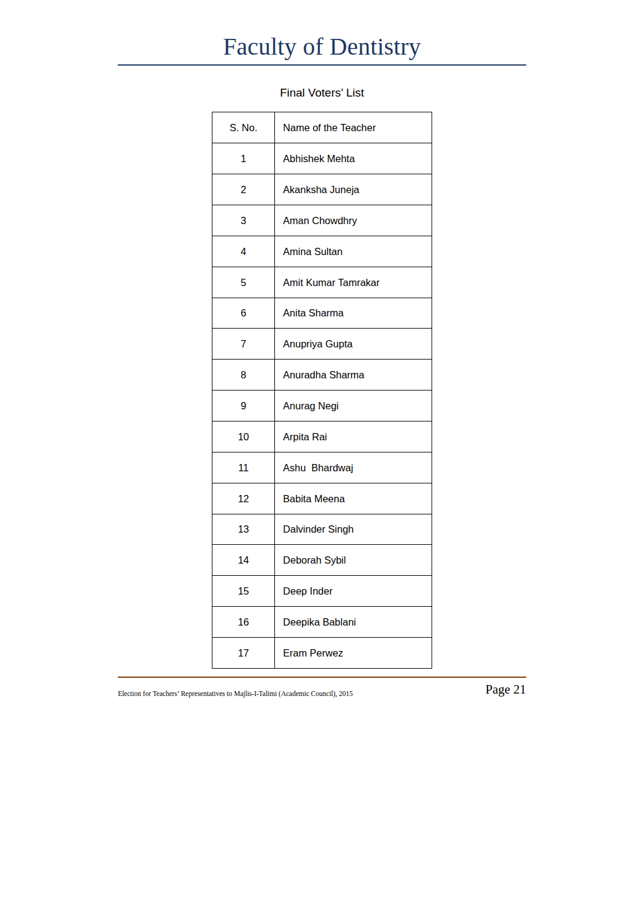Faculty of Dentistry
Final Voters’ List
| S. No. | Name of the Teacher |
| --- | --- |
| 1 | Abhishek Mehta |
| 2 | Akanksha Juneja |
| 3 | Aman Chowdhry |
| 4 | Amina Sultan |
| 5 | Amit Kumar Tamrakar |
| 6 | Anita Sharma |
| 7 | Anupriya Gupta |
| 8 | Anuradha Sharma |
| 9 | Anurag Negi |
| 10 | Arpita Rai |
| 11 | Ashu Bhardwaj |
| 12 | Babita Meena |
| 13 | Dalvinder Singh |
| 14 | Deborah Sybil |
| 15 | Deep Inder |
| 16 | Deepika Bablani |
| 17 | Eram Perwez |
Election for Teachers’ Representatives to Majlis-I-Talimi (Academic Council), 2015
Page 21